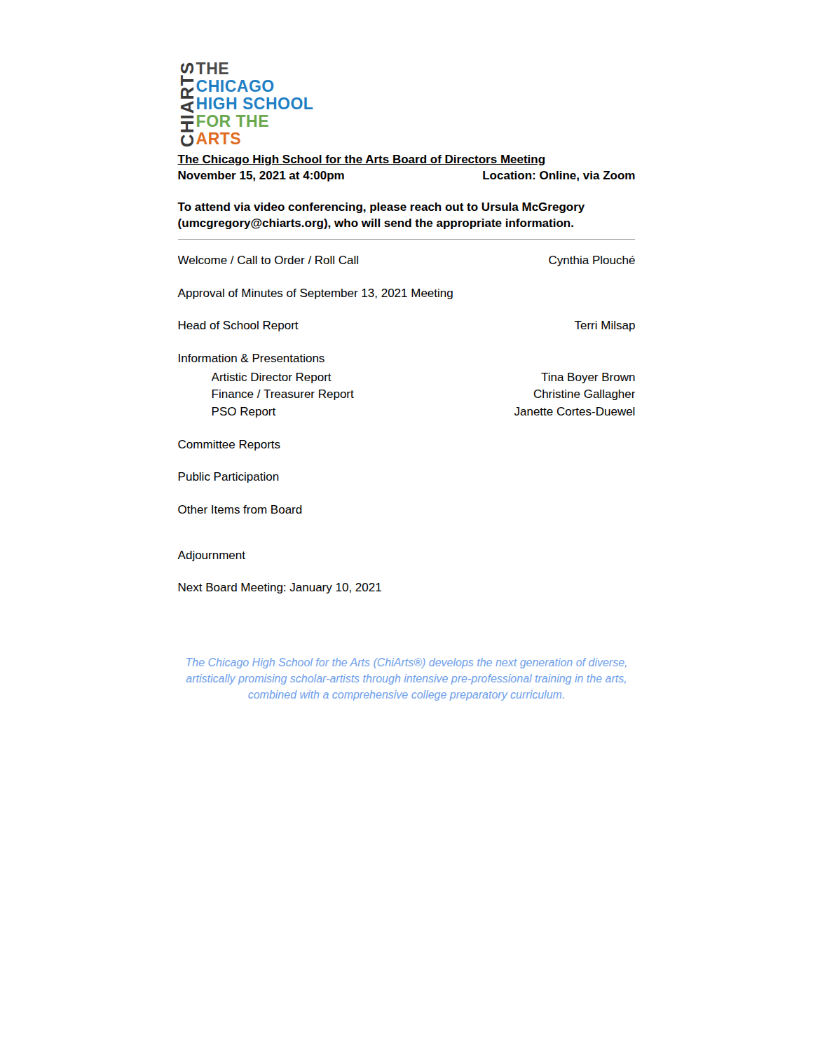| CHIARTS | THE CHICAGO HIGH SCHOOL FOR THE ARTS |
The Chicago High School for the Arts Board of Directors Meeting
November 15, 2021 at 4:00pm Location: Online, via Zoom
To attend via video conferencing, please reach out to Ursula McGregory
(umcgregory@chiarts.org), who will send the appropriate information.
Welcome / Call to Order / Roll Call Cynthia Plouché
Approval of Minutes of September 13, 2021 Meeting
Head of School Report Terri Milsap
Information & Presentations
Artistic Director Report Tina Boyer Brown
Finance / Treasurer Report Christine Gallagher
PSO Report Janette Cortes-Duewel
Committee Reports
Public Participation
Other Items from Board
Adjournment
Next Board Meeting: January 10, 2021
The Chicago High School for the Arts (ChiArts®) develops the next generation of diverse, artistically promising scholar-artists through intensive pre-professional training in the arts, combined with a comprehensive college preparatory curriculum.